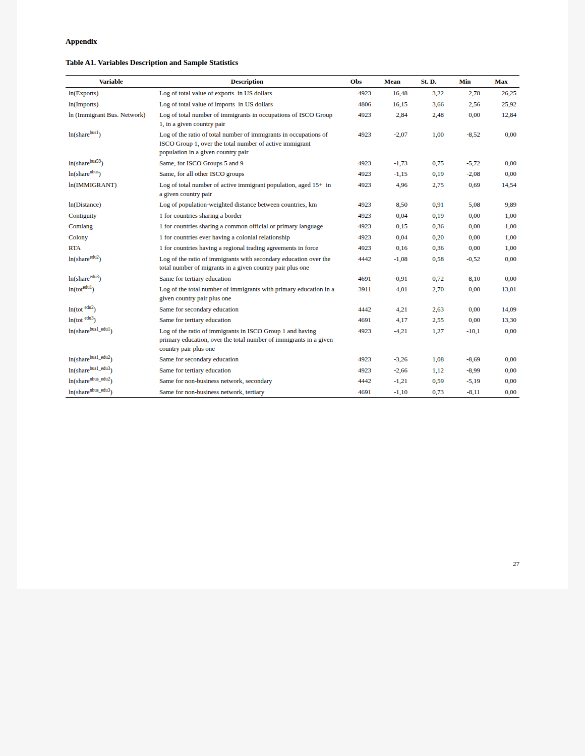Appendix
Table A1. Variables Description and Sample Statistics
| Variable | Description | Obs | Mean | St. D. | Min | Max |
| --- | --- | --- | --- | --- | --- | --- |
| ln(Exports) | Log of total value of exports in US dollars | 4923 | 16,48 | 3,22 | 2,78 | 26,25 |
| ln(Imports) | Log of total value of imports in US dollars | 4806 | 16,15 | 3,66 | 2,56 | 25,92 |
| ln (Immigrant Bus. Network) | Log of total number of immigrants in occupations of ISCO Group 1, in a given country pair | 4923 | 2,84 | 2,48 | 0,00 | 12,84 |
| ln(share bus1 ) | Log of the ratio of total number of immigrants in occupations of ISCO Group 1, over the total number of active immigrant population in a given country pair | 4923 | -2,07 | 1,00 | -8,52 | 0,00 |
| ln(share bus59 ) | Same, for ISCO Groups 5 and 9 | 4923 | -1,73 | 0,75 | -5,72 | 0,00 |
| ln(share nbus ) | Same, for all other ISCO groups | 4923 | -1,15 | 0,19 | -2,08 | 0,00 |
| ln(IMMIGRANT) | Log of total number of active immigrant population, aged 15+ in a given country pair | 4923 | 4,96 | 2,75 | 0,69 | 14,54 |
| ln(Distance) | Log of population-weighted distance between countries, km | 4923 | 8,50 | 0,91 | 5,08 | 9,89 |
| Contiguity | 1 for countries sharing a border | 4923 | 0,04 | 0,19 | 0,00 | 1,00 |
| Comlang | 1 for countries sharing a common official or primary language | 4923 | 0,15 | 0,36 | 0,00 | 1,00 |
| Colony | 1 for countries ever having a colonial relationship | 4923 | 0,04 | 0,20 | 0,00 | 1,00 |
| RTA | 1 for countries having a regional trading agreements in force | 4923 | 0,16 | 0,36 | 0,00 | 1,00 |
| ln(share edu2 ) | Log of the ratio of immigrants with secondary education over the total number of migrants in a given country pair plus one | 4442 | -1,08 | 0,58 | -0,52 | 0,00 |
| ln(share edu3 ) | Same for tertiary education | 4691 | -0,91 | 0,72 | -8,10 | 0,00 |
| ln(tot edu1 ) | Log of the total number of immigrants with primary education in a given country pair plus one | 3911 | 4,01 | 2,70 | 0,00 | 13,01 |
| ln(tot edu2 ) | Same for secondary education | 4442 | 4,21 | 2,63 | 0,00 | 14,09 |
| ln(tot edu3 ) | Same for tertiary education | 4691 | 4,17 | 2,55 | 0,00 | 13,30 |
| ln(share bus1_edu1 ) | Log of the ratio of immigrants in ISCO Group 1 and having primary education, over the total number of immigrants in a given country pair plus one | 4923 | -4,21 | 1,27 | -10,1 | 0,00 |
| ln(share bus1_edu2 ) | Same for secondary education | 4923 | -3,26 | 1,08 | -8,69 | 0,00 |
| ln(share bus1_edu3 ) | Same for tertiary education | 4923 | -2,66 | 1,12 | -8,99 | 0,00 |
| ln(share nbus_edu2 ) | Same for non-business network, secondary | 4442 | -1,21 | 0,59 | -5,19 | 0,00 |
| ln(share nbus_edu3 ) | Same for non-business network, tertiary | 4691 | -1,10 | 0,73 | -8,11 | 0,00 |
27